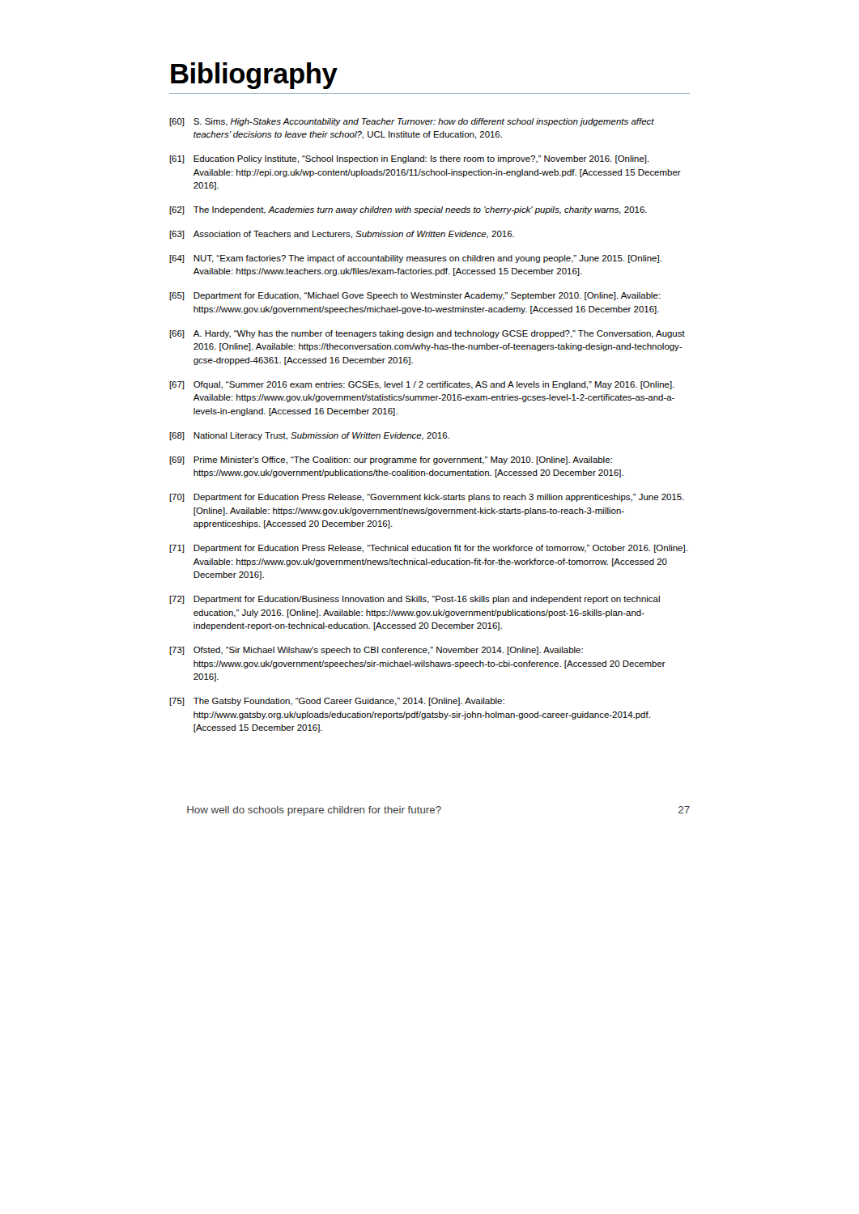Bibliography
[60] S. Sims, High-Stakes Accountability and Teacher Turnover: how do different school inspection judgements affect teachers’ decisions to leave their school?, UCL Institute of Education, 2016.
[61] Education Policy Institute, “School Inspection in England: Is there room to improve?,” November 2016. [Online]. Available: http://epi.org.uk/wp-content/uploads/2016/11/school-inspection-in-england-web.pdf. [Accessed 15 December 2016].
[62] The Independent, Academies turn away children with special needs to 'cherry-pick' pupils, charity warns, 2016.
[63] Association of Teachers and Lecturers, Submission of Written Evidence, 2016.
[64] NUT, “Exam factories? The impact of accountability measures on children and young people,” June 2015. [Online]. Available: https://www.teachers.org.uk/files/exam-factories.pdf. [Accessed 15 December 2016].
[65] Department for Education, “Michael Gove Speech to Westminster Academy,” September 2010. [Online]. Available: https://www.gov.uk/government/speeches/michael-gove-to-westminster-academy. [Accessed 16 December 2016].
[66] A. Hardy, “Why has the number of teenagers taking design and technology GCSE dropped?,” The Conversation, August 2016. [Online]. Available: https://theconversation.com/why-has-the-number-of-teenagers-taking-design-and-technology-gcse-dropped-46361. [Accessed 16 December 2016].
[67] Ofqual, “Summer 2016 exam entries: GCSEs, level 1 / 2 certificates, AS and A levels in England,” May 2016. [Online]. Available: https://www.gov.uk/government/statistics/summer-2016-exam-entries-gcses-level-1-2-certificates-as-and-a-levels-in-england. [Accessed 16 December 2016].
[68] National Literacy Trust, Submission of Written Evidence, 2016.
[69] Prime Minister's Office, “The Coalition: our programme for government,” May 2010. [Online]. Available: https://www.gov.uk/government/publications/the-coalition-documentation. [Accessed 20 December 2016].
[70] Department for Education Press Release, “Government kick-starts plans to reach 3 million apprenticeships,” June 2015. [Online]. Available: https://www.gov.uk/government/news/government-kick-starts-plans-to-reach-3-million-apprenticeships. [Accessed 20 December 2016].
[71] Department for Education Press Release, “Technical education fit for the workforce of tomorrow,” October 2016. [Online]. Available: https://www.gov.uk/government/news/technical-education-fit-for-the-workforce-of-tomorrow. [Accessed 20 December 2016].
[72] Department for Education/Business Innovation and Skills, “Post-16 skills plan and independent report on technical education,” July 2016. [Online]. Available: https://www.gov.uk/government/publications/post-16-skills-plan-and-independent-report-on-technical-education. [Accessed 20 December 2016].
[73] Ofsted, “Sir Michael Wilshaw's speech to CBI conference,” November 2014. [Online]. Available: https://www.gov.uk/government/speeches/sir-michael-wilshaws-speech-to-cbi-conference. [Accessed 20 December 2016].
[75] The Gatsby Foundation, “Good Career Guidance,” 2014. [Online]. Available: http://www.gatsby.org.uk/uploads/education/reports/pdf/gatsby-sir-john-holman-good-career-guidance-2014.pdf. [Accessed 15 December 2016].
How well do schools prepare children for their future? 27